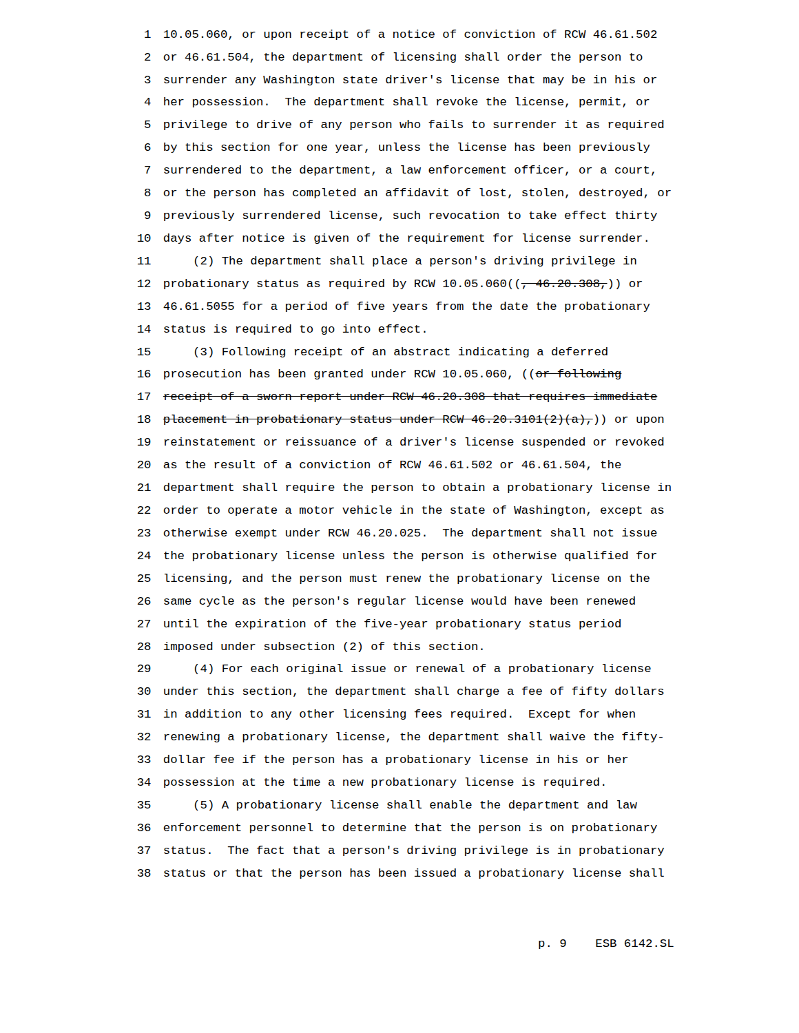10.05.060, or upon receipt of a notice of conviction of RCW 46.61.502
or 46.61.504, the department of licensing shall order the person to
surrender any Washington state driver's license that may be in his or
her possession. The department shall revoke the license, permit, or
privilege to drive of any person who fails to surrender it as required
by this section for one year, unless the license has been previously
surrendered to the department, a law enforcement officer, or a court,
or the person has completed an affidavit of lost, stolen, destroyed, or
previously surrendered license, such revocation to take effect thirty
days after notice is given of the requirement for license surrender.
(2) The department shall place a person's driving privilege in
probationary status as required by RCW 10.05.060((, 46.20.308,)) or
46.61.5055 for a period of five years from the date the probationary
status is required to go into effect.
(3) Following receipt of an abstract indicating a deferred
prosecution has been granted under RCW 10.05.060, ((or following
receipt of a sworn report under RCW 46.20.308 that requires immediate
placement in probationary status under RCW 46.20.3101(2)(a),)) or upon
reinstatement or reissuance of a driver's license suspended or revoked
as the result of a conviction of RCW 46.61.502 or 46.61.504, the
department shall require the person to obtain a probationary license in
order to operate a motor vehicle in the state of Washington, except as
otherwise exempt under RCW 46.20.025. The department shall not issue
the probationary license unless the person is otherwise qualified for
licensing, and the person must renew the probationary license on the
same cycle as the person's regular license would have been renewed
until the expiration of the five-year probationary status period
imposed under subsection (2) of this section.
(4) For each original issue or renewal of a probationary license
under this section, the department shall charge a fee of fifty dollars
in addition to any other licensing fees required. Except for when
renewing a probationary license, the department shall waive the fifty-
dollar fee if the person has a probationary license in his or her
possession at the time a new probationary license is required.
(5) A probationary license shall enable the department and law
enforcement personnel to determine that the person is on probationary
status. The fact that a person's driving privilege is in probationary
status or that the person has been issued a probationary license shall
p. 9 ESB 6142.SL